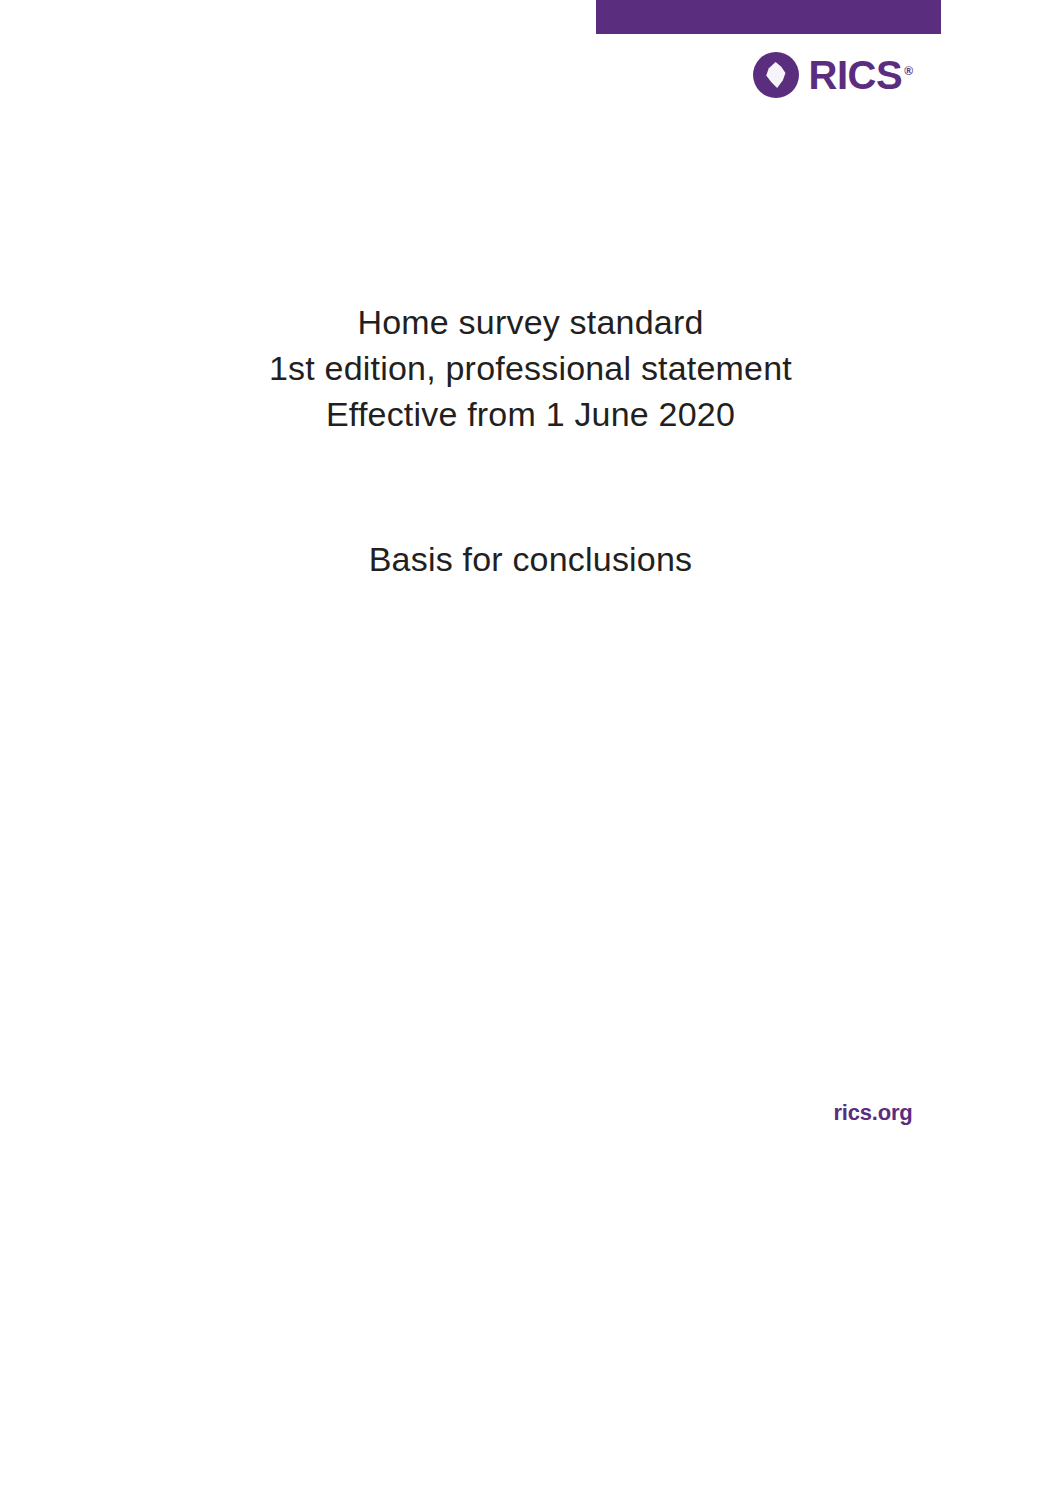RICS®
Home survey standard
1st edition, professional statement
Effective from 1 June 2020
Basis for conclusions
rics.org